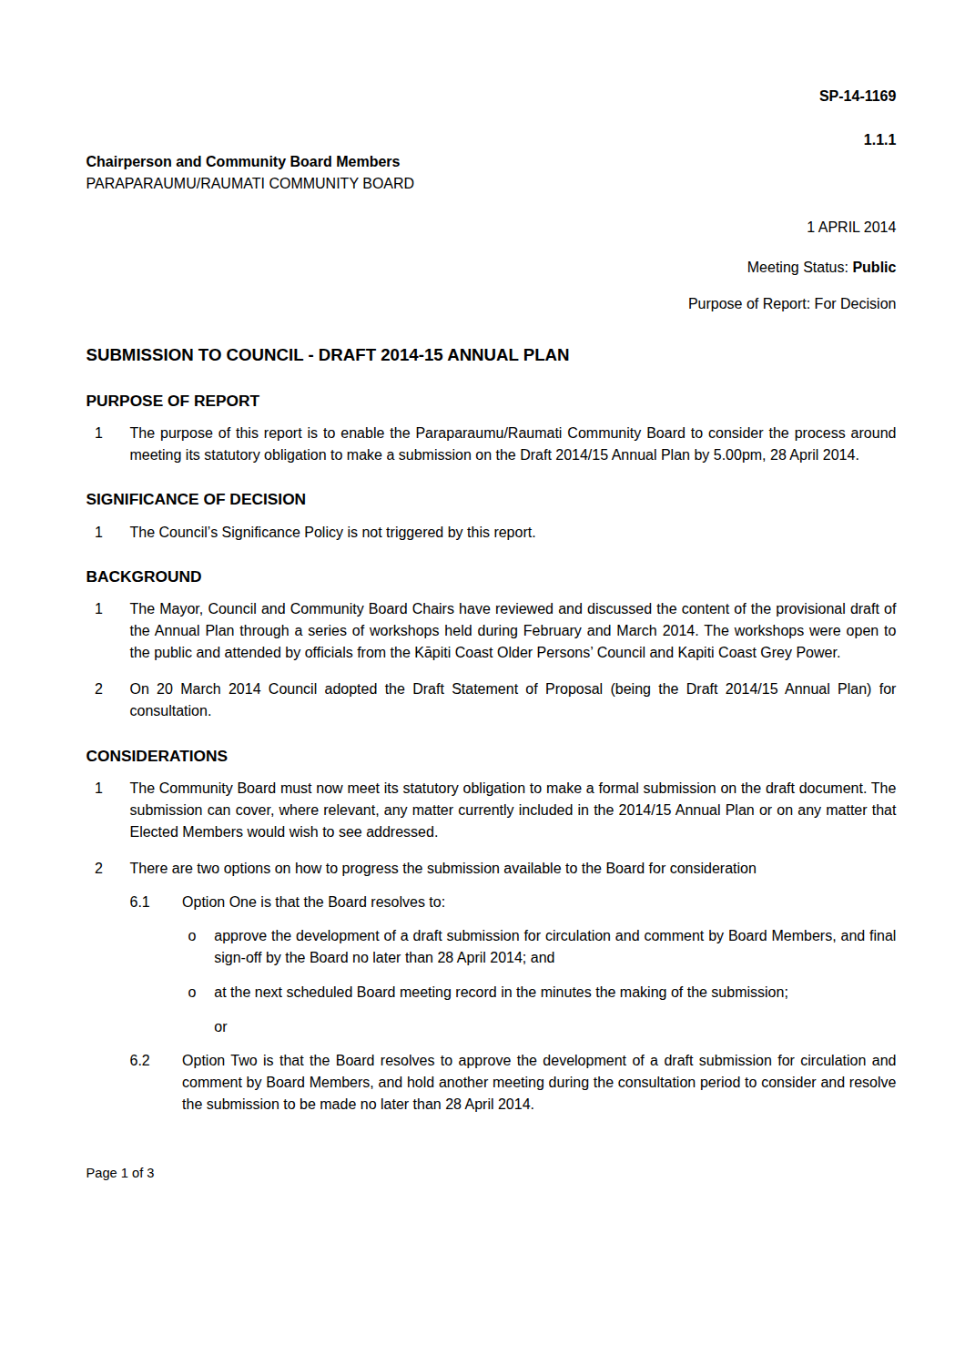SP-14-1169
1.1.1
Chairperson and Community Board Members
PARAPARAUMU/RAUMATI COMMUNITY BOARD
1 APRIL 2014
Meeting Status: Public
Purpose of Report: For Decision
SUBMISSION TO COUNCIL - DRAFT 2014-15 ANNUAL PLAN
PURPOSE OF REPORT
The purpose of this report is to enable the Paraparaumu/Raumati Community Board to consider the process around meeting its statutory obligation to make a submission on the Draft 2014/15 Annual Plan by 5.00pm, 28 April 2014.
SIGNIFICANCE OF DECISION
The Council’s Significance Policy is not triggered by this report.
BACKGROUND
The Mayor, Council and Community Board Chairs have reviewed and discussed the content of the provisional draft of the Annual Plan through a series of workshops held during February and March 2014. The workshops were open to the public and attended by officials from the Kāpiti Coast Older Persons’ Council and Kapiti Coast Grey Power.
On 20 March 2014 Council adopted the Draft Statement of Proposal (being the Draft 2014/15 Annual Plan) for consultation.
CONSIDERATIONS
The Community Board must now meet its statutory obligation to make a formal submission on the draft document. The submission can cover, where relevant, any matter currently included in the 2014/15 Annual Plan or on any matter that Elected Members would wish to see addressed.
There are two options on how to progress the submission available to the Board for consideration
6.1 Option One is that the Board resolves to:
approve the development of a draft submission for circulation and comment by Board Members, and final sign-off by the Board no later than 28 April 2014; and
at the next scheduled Board meeting record in the minutes the making of the submission;
or
6.2 Option Two is that the Board resolves to approve the development of a draft submission for circulation and comment by Board Members, and hold another meeting during the consultation period to consider and resolve the submission to be made no later than 28 April 2014.
Page 1 of 3